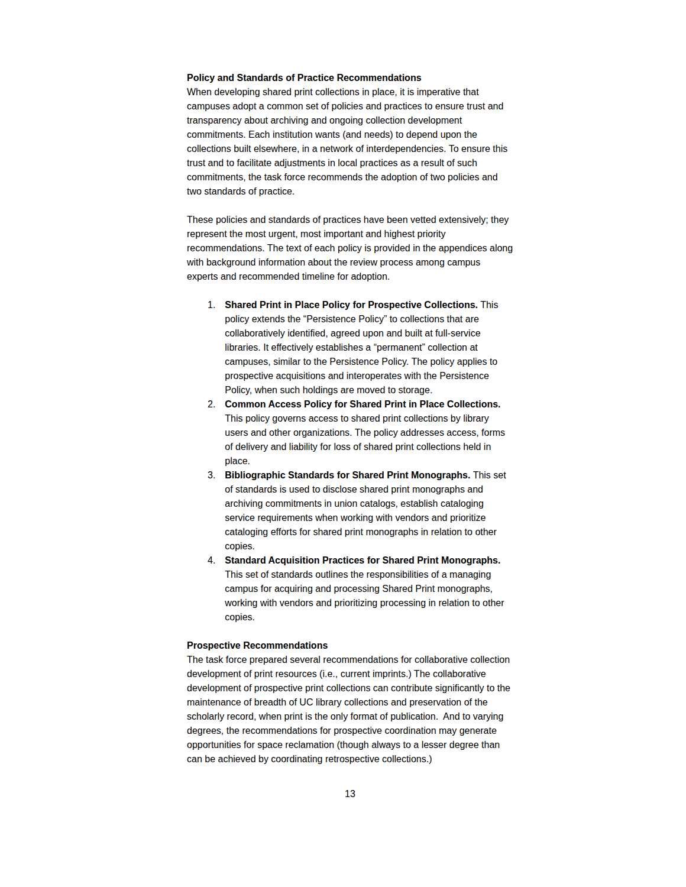Policy and Standards of Practice Recommendations
When developing shared print collections in place, it is imperative that campuses adopt a common set of policies and practices to ensure trust and transparency about archiving and ongoing collection development commitments. Each institution wants (and needs) to depend upon the collections built elsewhere, in a network of interdependencies. To ensure this trust and to facilitate adjustments in local practices as a result of such commitments, the task force recommends the adoption of two policies and two standards of practice.
These policies and standards of practices have been vetted extensively; they represent the most urgent, most important and highest priority recommendations. The text of each policy is provided in the appendices along with background information about the review process among campus experts and recommended timeline for adoption.
Shared Print in Place Policy for Prospective Collections. This policy extends the “Persistence Policy” to collections that are collaboratively identified, agreed upon and built at full-service libraries. It effectively establishes a “permanent” collection at campuses, similar to the Persistence Policy. The policy applies to prospective acquisitions and interoperates with the Persistence Policy, when such holdings are moved to storage.
Common Access Policy for Shared Print in Place Collections. This policy governs access to shared print collections by library users and other organizations. The policy addresses access, forms of delivery and liability for loss of shared print collections held in place.
Bibliographic Standards for Shared Print Monographs. This set of standards is used to disclose shared print monographs and archiving commitments in union catalogs, establish cataloging service requirements when working with vendors and prioritize cataloging efforts for shared print monographs in relation to other copies.
Standard Acquisition Practices for Shared Print Monographs. This set of standards outlines the responsibilities of a managing campus for acquiring and processing Shared Print monographs, working with vendors and prioritizing processing in relation to other copies.
Prospective Recommendations
The task force prepared several recommendations for collaborative collection development of print resources (i.e., current imprints.) The collaborative development of prospective print collections can contribute significantly to the maintenance of breadth of UC library collections and preservation of the scholarly record, when print is the only format of publication. And to varying degrees, the recommendations for prospective coordination may generate opportunities for space reclamation (though always to a lesser degree than can be achieved by coordinating retrospective collections.)
13